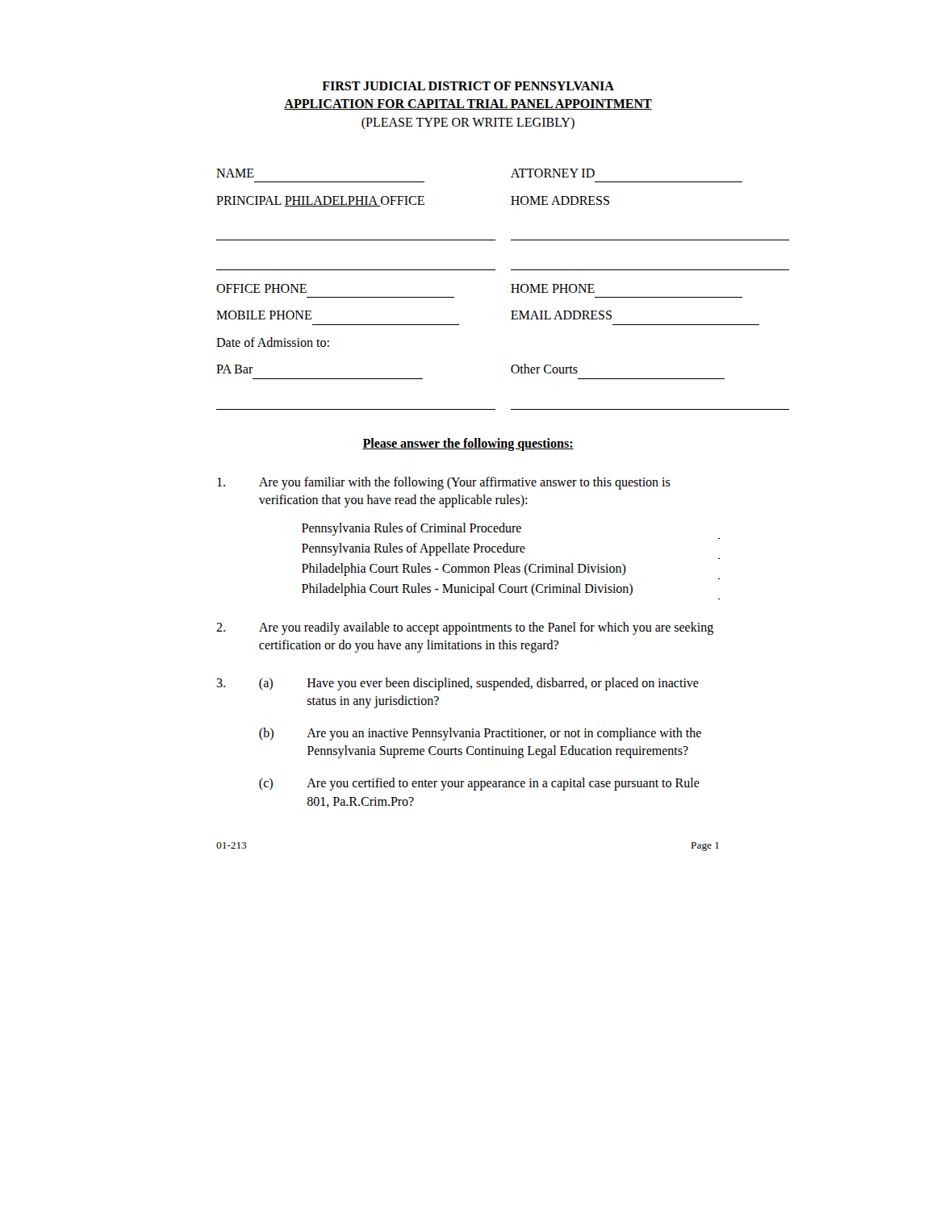First Judicial District of Pennsylvania
Application for Capital Trial Panel Appointment
(Please type or write legibly)
| NAME | ATTORNEY ID |
| PRINCIPAL PHILADELPHIA OFFICE | HOME ADDRESS |
| OFFICE PHONE | HOME PHONE |
| MOBILE PHONE | EMAIL ADDRESS |
| Date of Admission to: | |
| PA Bar | Other Courts |
Please answer the following questions:
1. Are you familiar with the following (Your affirmative answer to this question is verification that you have read the applicable rules):
| Pennsylvania Rules of Criminal Procedure | |
| Pennsylvania Rules of Appellate Procedure | |
| Philadelphia Court Rules - Common Pleas (Criminal Division) | |
| Philadelphia Court Rules - Municipal Court (Criminal Division) | |
2. Are you readily available to accept appointments to the Panel for which you are seeking certification or do you have any limitations in this regard?
3.
(a) Have you ever been disciplined, suspended, disbarred, or placed on inactive status in any jurisdiction?
(b) Are you an inactive Pennsylvania Practitioner, or not in compliance with the Pennsylvania Supreme Courts Continuing Legal Education requirements?
(c) Are you certified to enter your appearance in a capital case pursuant to Rule 801, Pa.R.Crim.Pro?
01-213 Page 1